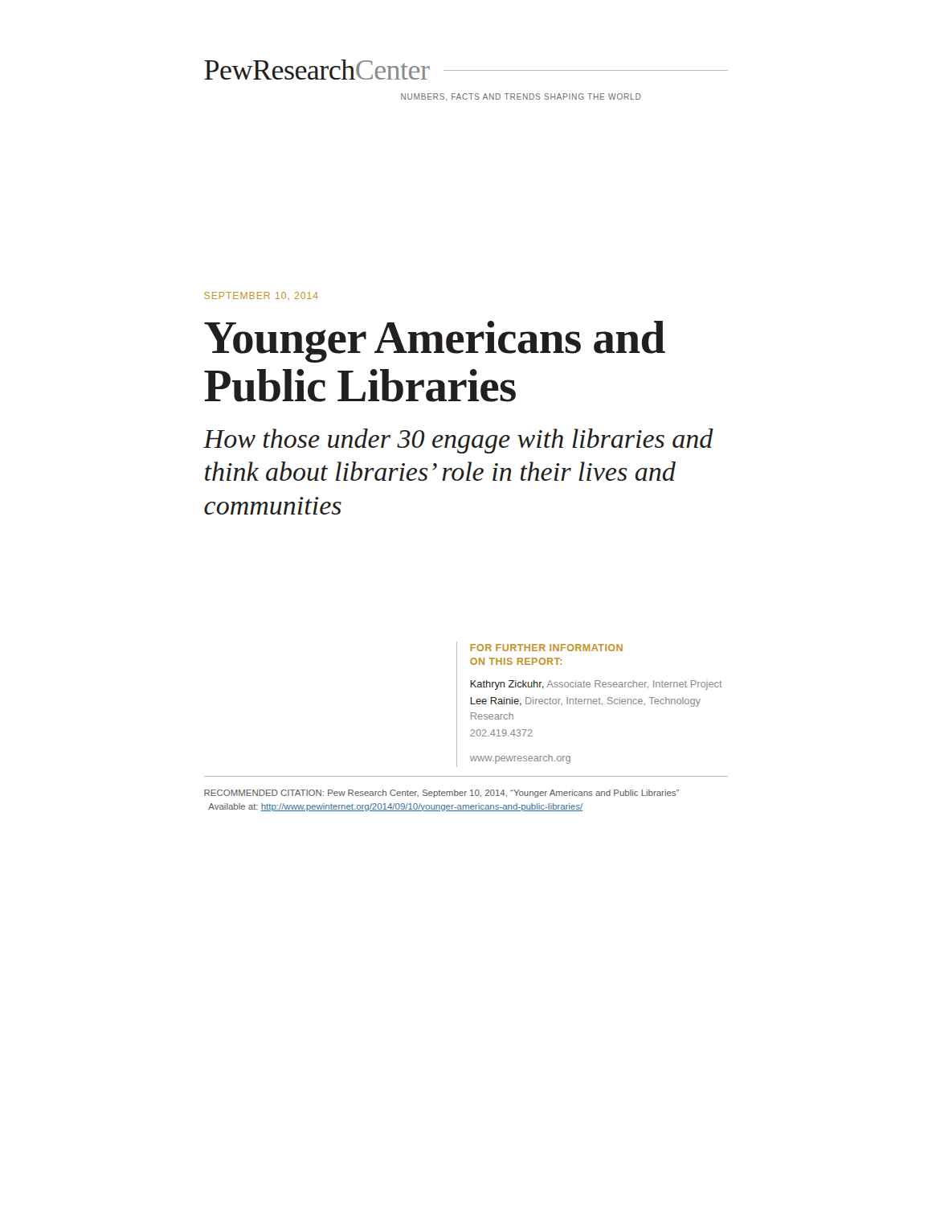Pew Research Center
Numbers, Facts and Trends Shaping the World
September 10, 2014
Younger Americans and Public Libraries
How those under 30 engage with libraries and think about libraries’ role in their lives and communities
For further information
on this report:
Kathryn Zickuhr, Associate Researcher, Internet Project
Lee Rainie, Director, Internet, Science, Technology Research
202.419.4372
www.pewresearch.org
RECOMMENDED CITATION: Pew Research Center, September 10, 2014, “Younger Americans and Public Libraries”
Available at: http://www.pewinternet.org/2014/09/10/younger-americans-and-public-libraries/